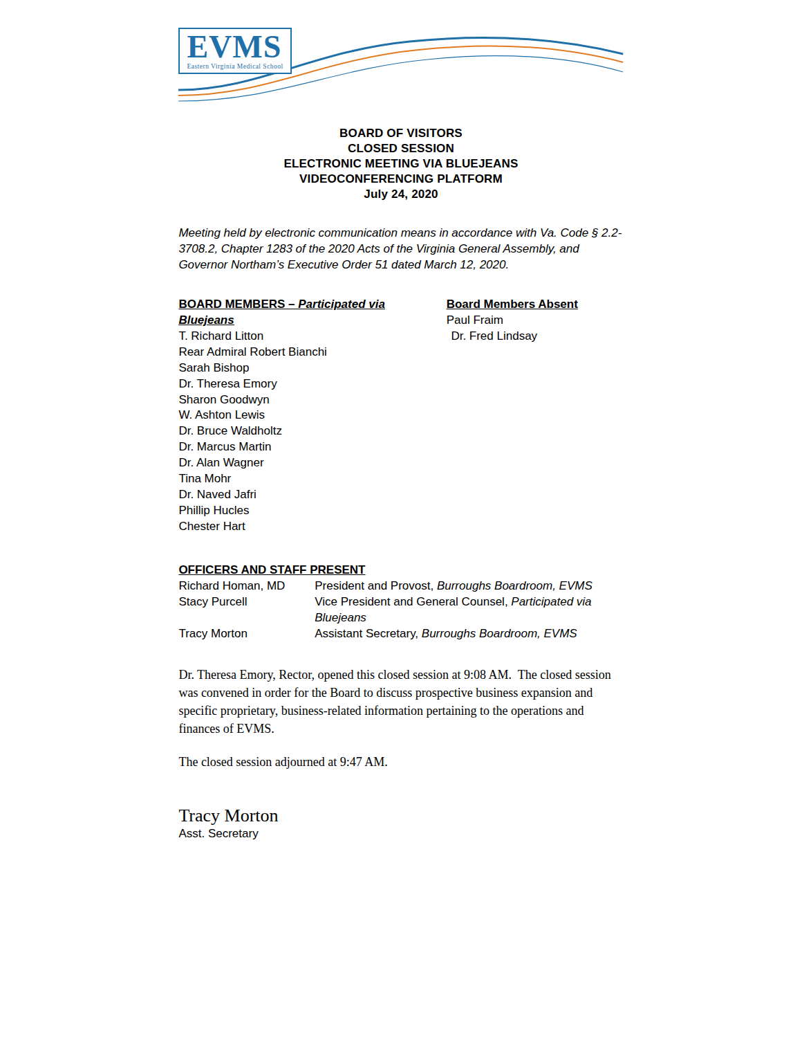EVMS
Eastern Virginia Medical School
BOARD OF VISITORS
CLOSED SESSION
ELECTRONIC MEETING VIA BLUEJEANS
VIDEOCONFERENCING PLATFORM
July 24, 2020
Meeting held by electronic communication means in accordance with Va. Code § 2.2-3708.2, Chapter 1283 of the 2020 Acts of the Virginia General Assembly, and Governor Northam’s Executive Order 51 dated March 12, 2020.
| BOARD MEMBERS – Participated via Bluejeans T. Richard Litton Rear Admiral Robert Bianchi Sarah Bishop Dr. Theresa Emory Sharon Goodwyn W. Ashton Lewis Dr. Bruce Waldholtz Dr. Marcus Martin Dr. Alan Wagner Tina Mohr Dr. Naved Jafri Phillip Hucles Chester Hart | Board Members Absent Paul Fraim Dr. Fred Lindsay |
OFFICERS AND STAFF PRESENT
| Richard Homan, MD | President and Provost, Burroughs Boardroom, EVMS |
| Stacy Purcell | Vice President and General Counsel, Participated via Bluejeans |
| Tracy Morton | Assistant Secretary, Burroughs Boardroom, EVMS |
Dr. Theresa Emory, Rector, opened this closed session at 9:08 AM. The closed session was convened in order for the Board to discuss prospective business expansion and specific proprietary, business-related information pertaining to the operations and finances of EVMS.
The closed session adjourned at 9:47 AM.
Tracy Morton
Asst. Secretary